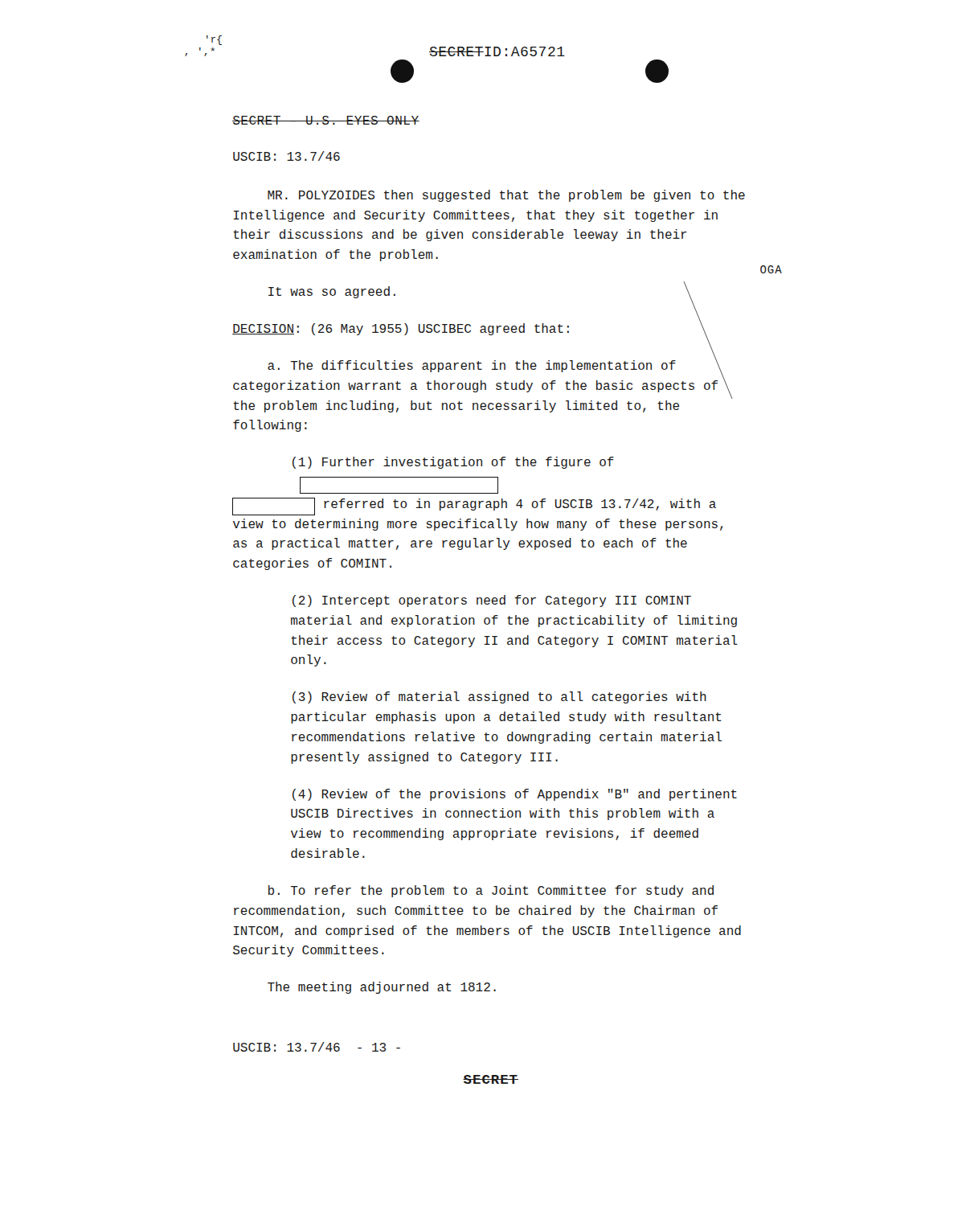'r{
, ',*
SECRETID:A65721
SECRET – U.S. EYES ONLY
USCIB: 13.7/46
OGA
MR. POLYZOIDES then suggested that the problem be given to the Intelligence and Security Committees, that they sit together in their discussions and be given considerable leeway in their examination of the problem.
It was so agreed.
DECISION: (26 May 1955) USCIBEC agreed that:
a. The difficulties apparent in the implementation of categorization warrant a thorough study of the basic aspects of the problem including, but not necessarily limited to, the following:
(1) Further investigation of the figure of
referred to in paragraph 4 of USCIB 13.7/42, with a view to determining more specifically how many of these persons, as a practical matter, are regularly exposed to each of the categories of COMINT.
(2) Intercept operators need for Category III COMINT material and exploration of the practicability of limiting their access to Category II and Category I COMINT material only.
(3) Review of material assigned to all categories with particular emphasis upon a detailed study with resultant recommendations relative to downgrading certain material presently assigned to Category III.
(4) Review of the provisions of Appendix "B" and pertinent USCIB Directives in connection with this problem with a view to recommending appropriate revisions, if deemed desirable.
b. To refer the problem to a Joint Committee for study and recommendation, such Committee to be chaired by the Chairman of INTCOM, and comprised of the members of the USCIB Intelligence and Security Committees.
The meeting adjourned at 1812.
USCIB: 13.7/46
- 13 -
SECRET